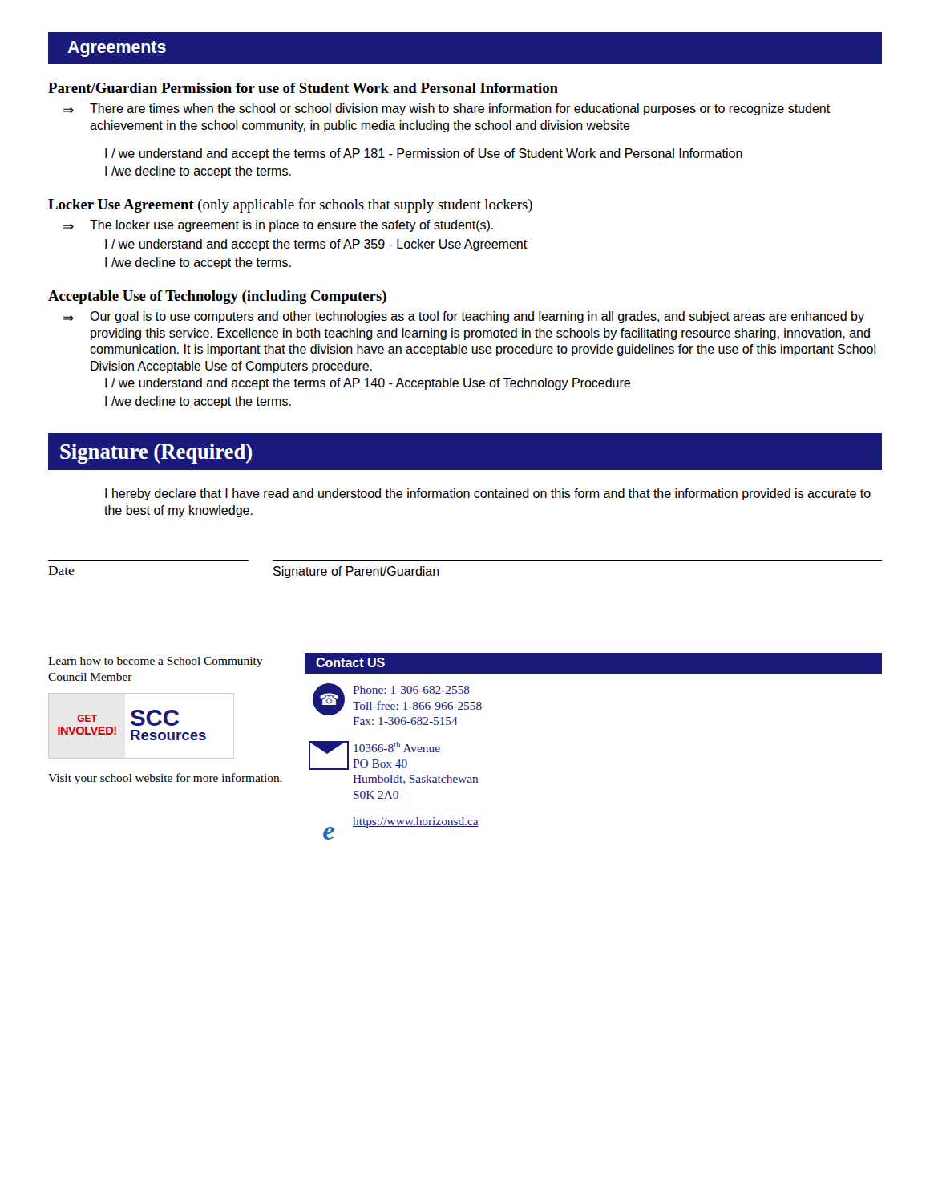Agreements
Parent/Guardian Permission for use of Student Work and Personal Information
⇒
There are times when the school or school division may wish to share information for educational purposes or to recognize student achievement in the school community, in public media including the school and division website
I / we understand and accept the terms of AP 181 - Permission of Use of Student Work and Personal Information
I /we decline to accept the terms.
Locker Use Agreement (only applicable for schools that supply student lockers)
⇒
The locker use agreement is in place to ensure the safety of student(s).
I / we understand and accept the terms of AP 359 - Locker Use Agreement
I /we decline to accept the terms.
Acceptable Use of Technology (including Computers)
⇒
Our goal is to use computers and other technologies as a tool for teaching and learning in all grades, and subject areas are enhanced by providing this service. Excellence in both teaching and learning is promoted in the schools by facilitating resource sharing, innovation, and communication. It is important that the division have an acceptable use procedure to provide guidelines for the use of this important School Division Acceptable Use of Computers procedure.
I / we understand and accept the terms of AP 140 - Acceptable Use of Technology Procedure
I /we decline to accept the terms.
Signature (Required)
I hereby declare that I have read and understood the information contained on this form and that the information provided is accurate to the best of my knowledge.
Date
Signature of Parent/Guardian
Learn how to become a School Community Council Member
GET INVOLVED!
SCC
Resources
Visit your school website for more information.
Contact US
☎
Phone: 1-306-682-2558
Toll-free: 1-866-966-2558
Fax: 1-306-682-5154
10366-8th Avenue
PO Box 40
Humboldt, Saskatchewan
S0K 2A0
e
https://www.horizonsd.ca